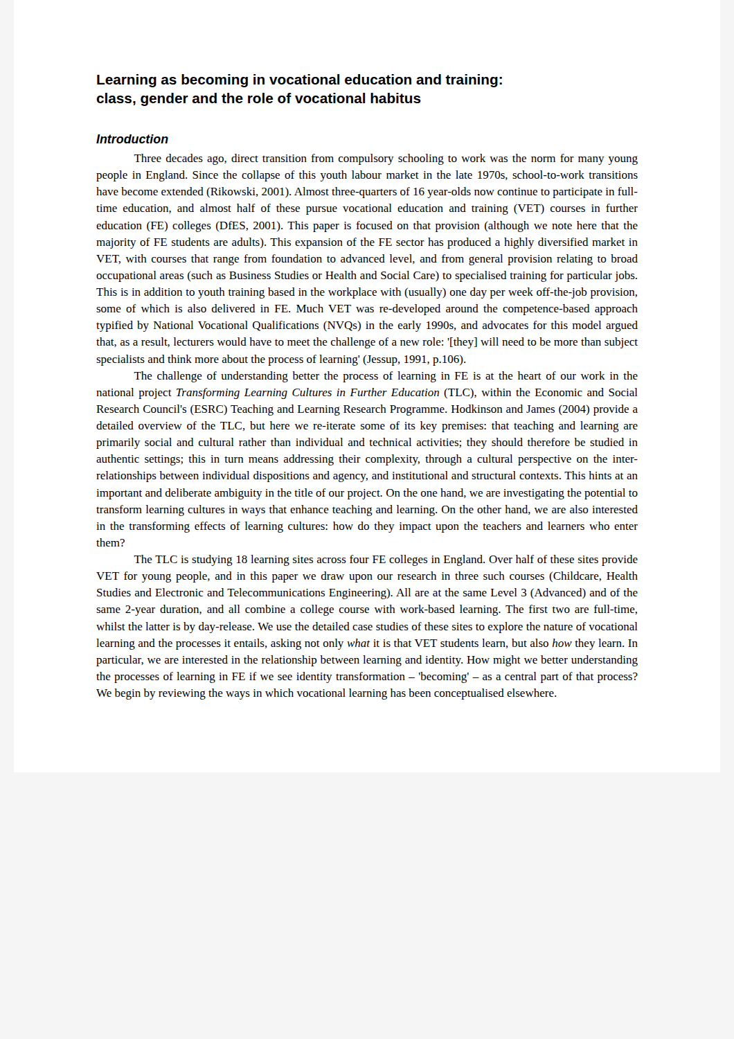Learning as becoming in vocational education and training:
class, gender and the role of vocational habitus
Introduction
Three decades ago, direct transition from compulsory schooling to work was the norm for many young people in England. Since the collapse of this youth labour market in the late 1970s, school-to-work transitions have become extended (Rikowski, 2001). Almost three-quarters of 16 year-olds now continue to participate in full-time education, and almost half of these pursue vocational education and training (VET) courses in further education (FE) colleges (DfES, 2001). This paper is focused on that provision (although we note here that the majority of FE students are adults). This expansion of the FE sector has produced a highly diversified market in VET, with courses that range from foundation to advanced level, and from general provision relating to broad occupational areas (such as Business Studies or Health and Social Care) to specialised training for particular jobs. This is in addition to youth training based in the workplace with (usually) one day per week off-the-job provision, some of which is also delivered in FE. Much VET was re-developed around the competence-based approach typified by National Vocational Qualifications (NVQs) in the early 1990s, and advocates for this model argued that, as a result, lecturers would have to meet the challenge of a new role: '[they] will need to be more than subject specialists and think more about the process of learning' (Jessup, 1991, p.106).
The challenge of understanding better the process of learning in FE is at the heart of our work in the national project Transforming Learning Cultures in Further Education (TLC), within the Economic and Social Research Council's (ESRC) Teaching and Learning Research Programme. Hodkinson and James (2004) provide a detailed overview of the TLC, but here we re-iterate some of its key premises: that teaching and learning are primarily social and cultural rather than individual and technical activities; they should therefore be studied in authentic settings; this in turn means addressing their complexity, through a cultural perspective on the inter-relationships between individual dispositions and agency, and institutional and structural contexts. This hints at an important and deliberate ambiguity in the title of our project. On the one hand, we are investigating the potential to transform learning cultures in ways that enhance teaching and learning. On the other hand, we are also interested in the transforming effects of learning cultures: how do they impact upon the teachers and learners who enter them?
The TLC is studying 18 learning sites across four FE colleges in England. Over half of these sites provide VET for young people, and in this paper we draw upon our research in three such courses (Childcare, Health Studies and Electronic and Telecommunications Engineering). All are at the same Level 3 (Advanced) and of the same 2-year duration, and all combine a college course with work-based learning. The first two are full-time, whilst the latter is by day-release. We use the detailed case studies of these sites to explore the nature of vocational learning and the processes it entails, asking not only what it is that VET students learn, but also how they learn. In particular, we are interested in the relationship between learning and identity. How might we better understanding the processes of learning in FE if we see identity transformation – 'becoming' – as a central part of that process? We begin by reviewing the ways in which vocational learning has been conceptualised elsewhere.